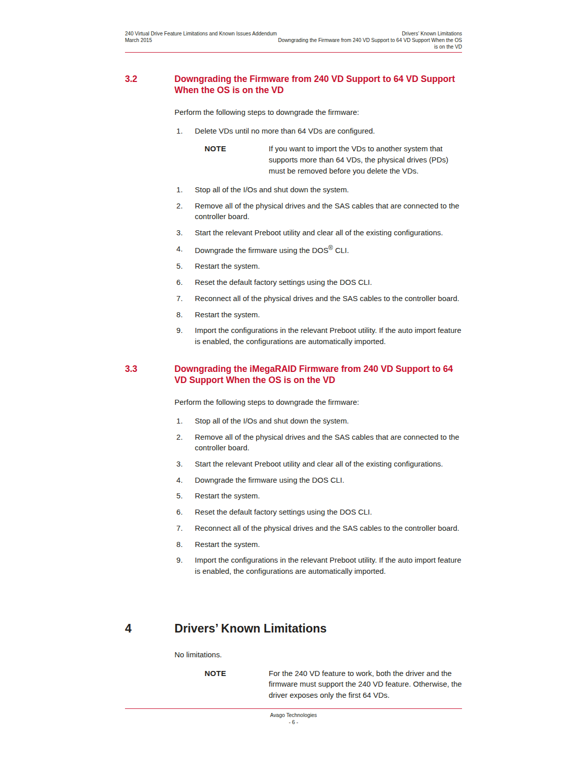240 Virtual Drive Feature Limitations and Known Issues Addendum
March 2015
Drivers’ Known Limitations
Downgrading the Firmware from 240 VD Support to 64 VD Support When the OS is on the VD
3.2
Downgrading the Firmware from 240 VD Support to 64 VD Support When the OS is on the VD
Perform the following steps to downgrade the firmware:
Delete VDs until no more than 64 VDs are configured.
NOTE
If you want to import the VDs to another system that supports more than 64 VDs, the physical drives (PDs) must be removed before you delete the VDs.
Stop all of the I/Os and shut down the system.
Remove all of the physical drives and the SAS cables that are connected to the controller board.
Start the relevant Preboot utility and clear all of the existing configurations.
Downgrade the firmware using the DOS® CLI.
Restart the system.
Reset the default factory settings using the DOS CLI.
Reconnect all of the physical drives and the SAS cables to the controller board.
Restart the system.
Import the configurations in the relevant Preboot utility. If the auto import feature is enabled, the configurations are automatically imported.
3.3
Downgrading the iMegaRAID Firmware from 240 VD Support to 64 VD Support When the OS is on the VD
Perform the following steps to downgrade the firmware:
Stop all of the I/Os and shut down the system.
Remove all of the physical drives and the SAS cables that are connected to the controller board.
Start the relevant Preboot utility and clear all of the existing configurations.
Downgrade the firmware using the DOS CLI.
Restart the system.
Reset the default factory settings using the DOS CLI.
Reconnect all of the physical drives and the SAS cables to the controller board.
Restart the system.
Import the configurations in the relevant Preboot utility. If the auto import feature is enabled, the configurations are automatically imported.
4
Drivers’ Known Limitations
No limitations.
NOTE
For the 240 VD feature to work, both the driver and the firmware must support the 240 VD feature. Otherwise, the driver exposes only the first 64 VDs.
Avago Technologies
- 6 -